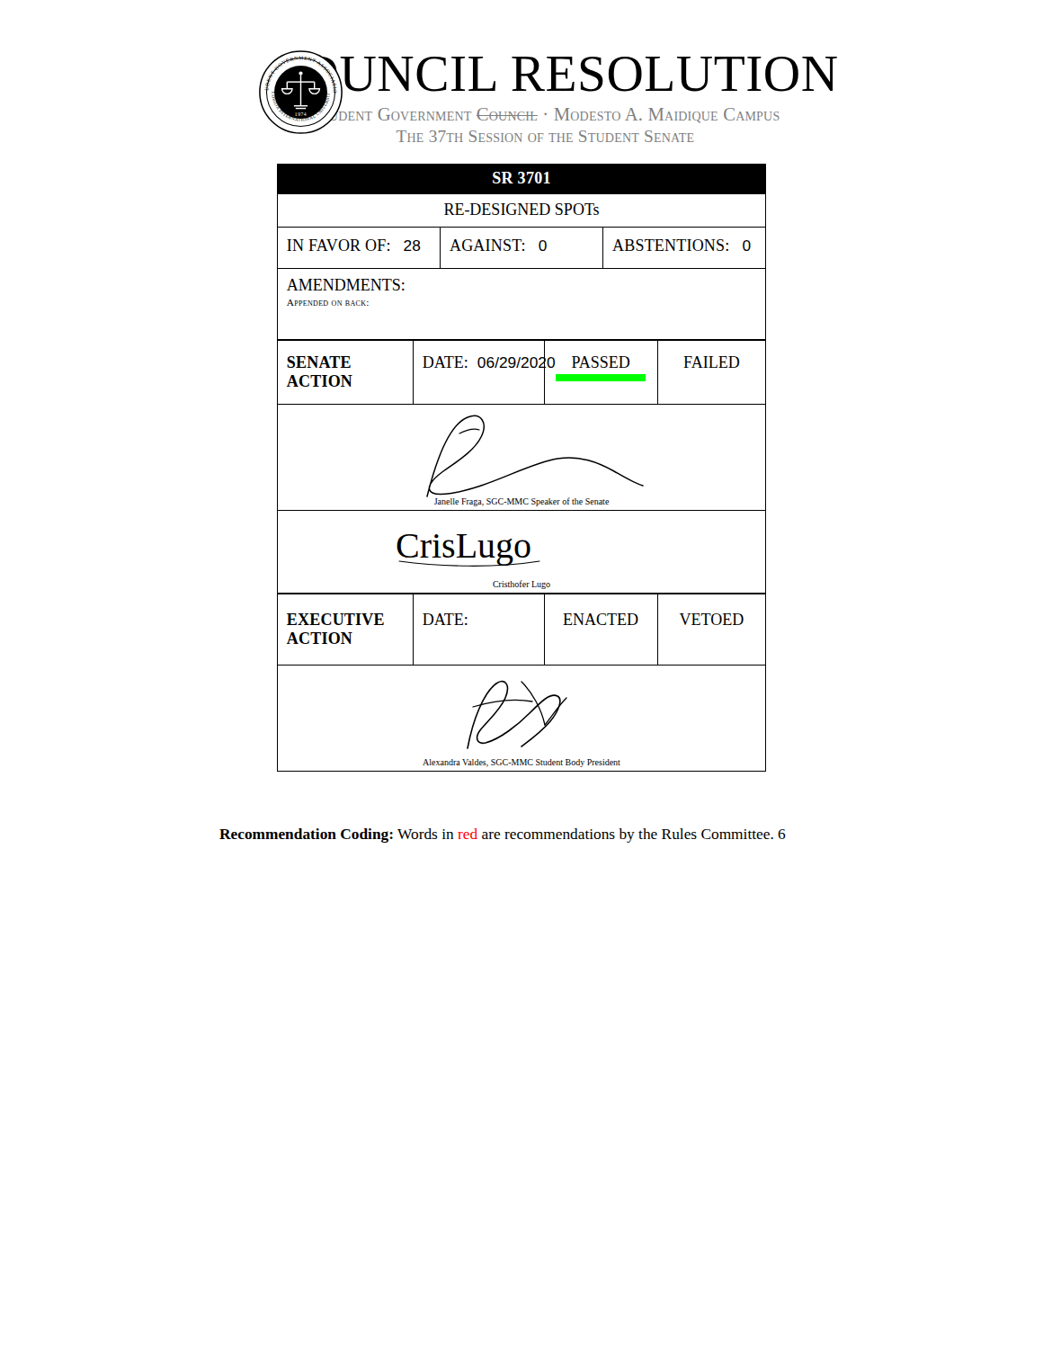STUDENT GOVERNMENT ASSOCIATION FLORIDA INTERNATIONAL UNIVERSITY 1974
COUNCIL RESOLUTION
Student Government Council · Modesto A. Maidique Campus
The 37th Session of the Student Senate
| SR 3701 |
| RE-DESIGNED SPOTs |
| IN FAVOR OF: 28 | AGAINST: 0 | ABSTENTIONS: 0 |
| AMENDMENTS: Appended on back: |
| SENATE ACTION | DATE: 06/29/2020 | PASSED | FAILED |
| Janelle Fraga, SGC-MMC Speaker of the Senate |
| CrisLugo Cristhofer Lugo |
| EXECUTIVE ACTION | DATE: | ENACTED | VETOED |
| Alexandra Valdes, SGC-MMC Student Body President |
Recommendation Coding: Words in red are recommendations by the Rules Committee. 6